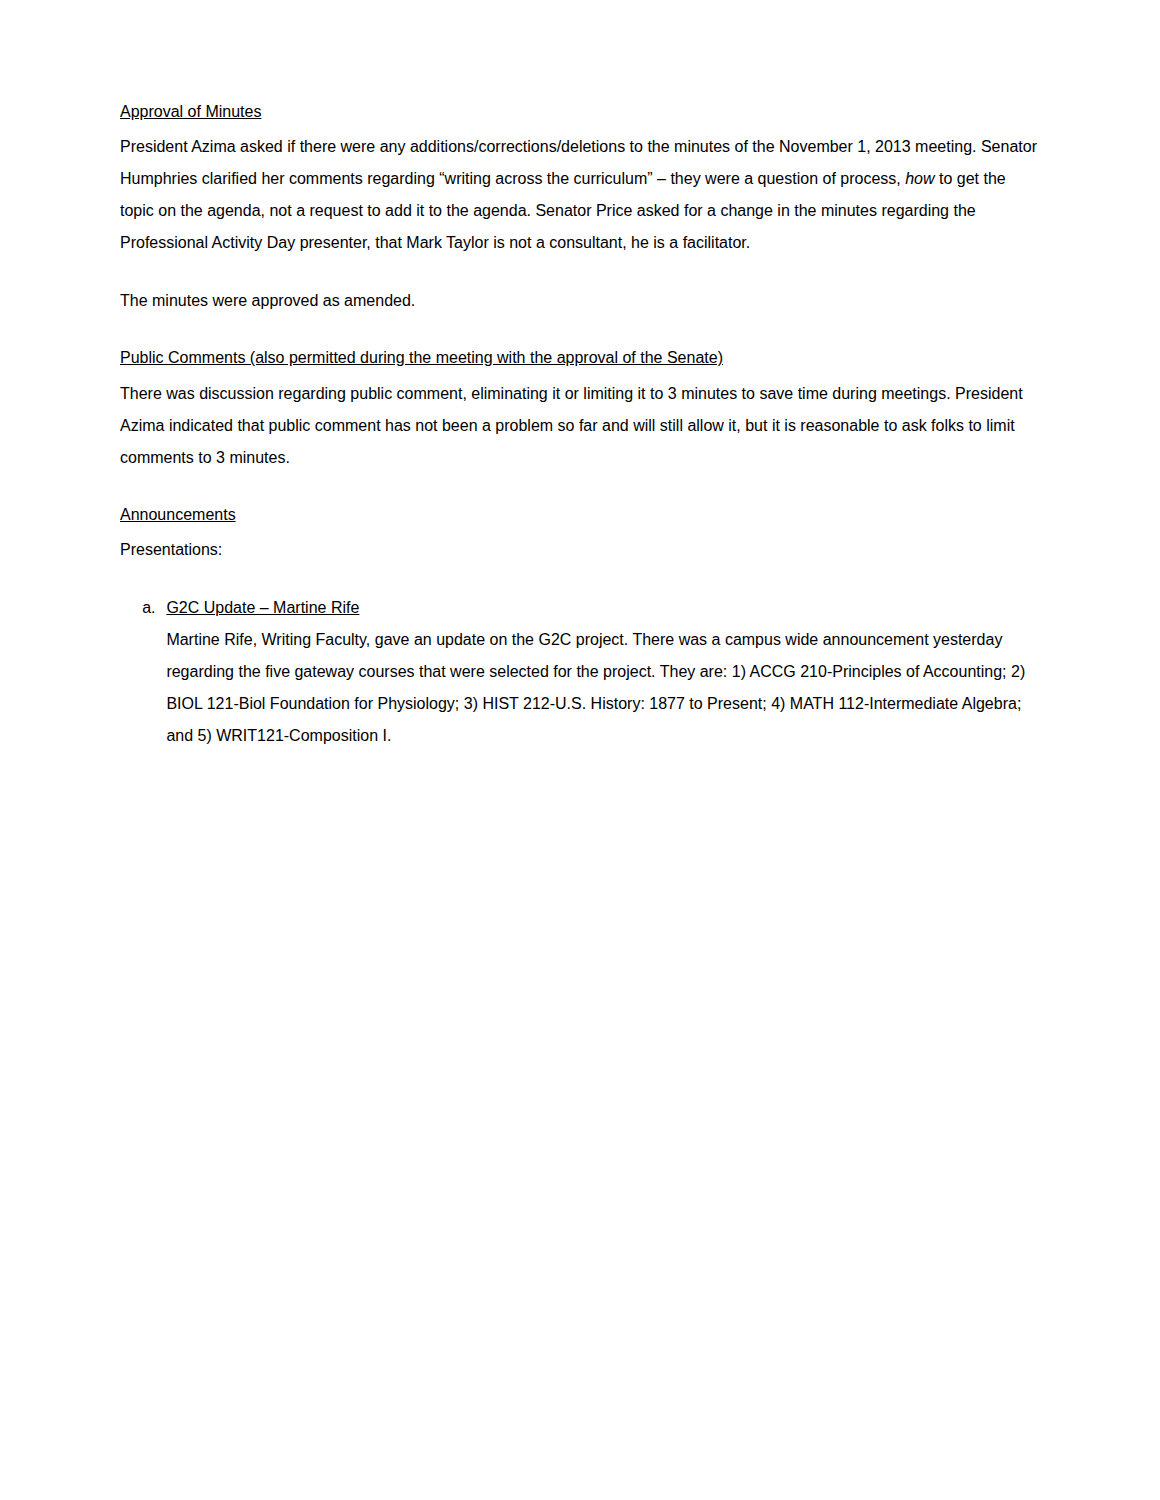Approval of Minutes
President Azima asked if there were any additions/corrections/deletions to the minutes of the November 1, 2013 meeting. Senator Humphries clarified her comments regarding “writing across the curriculum” – they were a question of process, how to get the topic on the agenda, not a request to add it to the agenda. Senator Price asked for a change in the minutes regarding the Professional Activity Day presenter, that Mark Taylor is not a consultant, he is a facilitator.
The minutes were approved as amended.
Public Comments (also permitted during the meeting with the approval of the Senate)
There was discussion regarding public comment, eliminating it or limiting it to 3 minutes to save time during meetings. President Azima indicated that public comment has not been a problem so far and will still allow it, but it is reasonable to ask folks to limit comments to 3 minutes.
Announcements
Presentations:
G2C Update – Martine Rife
Martine Rife, Writing Faculty, gave an update on the G2C project. There was a campus wide announcement yesterday regarding the five gateway courses that were selected for the project. They are: 1) ACCG 210-Principles of Accounting; 2) BIOL 121-Biol Foundation for Physiology; 3) HIST 212-U.S. History: 1877 to Present; 4) MATH 112-Intermediate Algebra; and 5) WRIT121-Composition I.